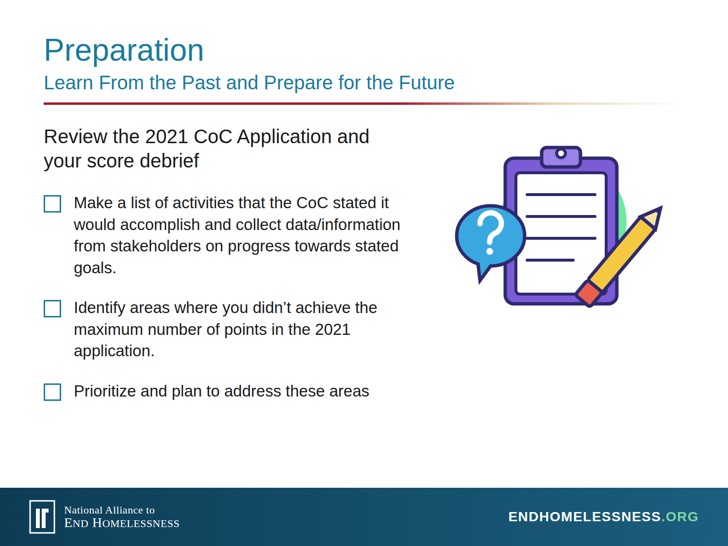Preparation
Learn From the Past and Prepare for the Future
Review the 2021 CoC Application and your score debrief
Make a list of activities that the CoC stated it would accomplish and collect data/information from stakeholders on progress towards stated goals.
Identify areas where you didn’t achieve the maximum number of points in the 2021 application.
Prioritize and plan to address these areas
National Alliance to
END HOMELESSNESS
ENDHOMELESSNESS.ORG